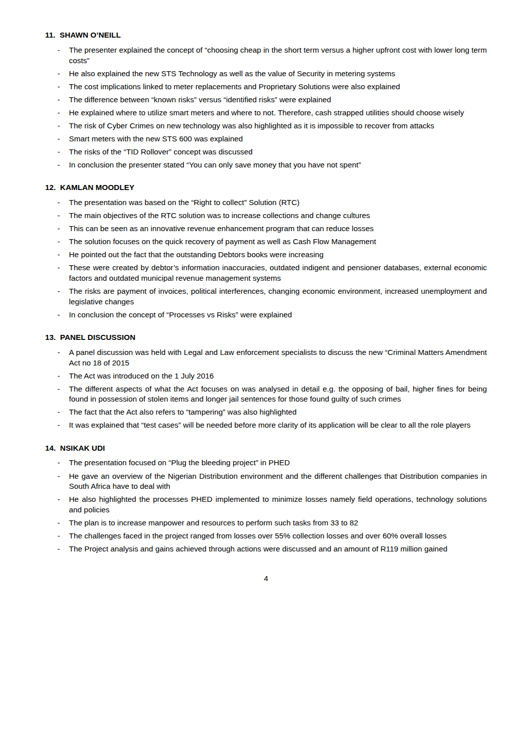11. SHAWN O’NEILL
The presenter explained the concept of “choosing cheap in the short term versus a higher upfront cost with lower long term costs”
He also explained the new STS Technology as well as the value of Security in metering systems
The cost implications linked to meter replacements and Proprietary Solutions were also explained
The difference between “known risks” versus “identified risks” were explained
He explained where to utilize smart meters and where to not. Therefore, cash strapped utilities should choose wisely
The risk of Cyber Crimes on new technology was also highlighted as it is impossible to recover from attacks
Smart meters with the new STS 600 was explained
The risks of the “TID Rollover” concept was discussed
In conclusion the presenter stated “You can only save money that you have not spent”
12. KAMLAN MOODLEY
The presentation was based on the “Right to collect” Solution (RTC)
The main objectives of the RTC solution was to increase collections and change cultures
This can be seen as an innovative revenue enhancement program that can reduce losses
The solution focuses on the quick recovery of payment as well as Cash Flow Management
He pointed out the fact that the outstanding Debtors books were increasing
These were created by debtor’s information inaccuracies, outdated indigent and pensioner databases, external economic factors and outdated municipal revenue management systems
The risks are payment of invoices, political interferences, changing economic environment, increased unemployment and legislative changes
In conclusion the concept of “Processes vs Risks” were explained
13. PANEL DISCUSSION
A panel discussion was held with Legal and Law enforcement specialists to discuss the new “Criminal Matters Amendment Act no 18 of 2015
The Act was introduced on the 1 July 2016
The different aspects of what the Act focuses on was analysed in detail e.g. the opposing of bail, higher fines for being found in possession of stolen items and longer jail sentences for those found guilty of such crimes
The fact that the Act also refers to “tampering” was also highlighted
It was explained that “test cases” will be needed before more clarity of its application will be clear to all the role players
14. NSIKAK UDI
The presentation focused on “Plug the bleeding project” in PHED
He gave an overview of the Nigerian Distribution environment and the different challenges that Distribution companies in South Africa have to deal with
He also highlighted the processes PHED implemented to minimize losses namely field operations, technology solutions and policies
The plan is to increase manpower and resources to perform such tasks from 33 to 82
The challenges faced in the project ranged from losses over 55% collection losses and over 60% overall losses
The Project analysis and gains achieved through actions were discussed and an amount of R119 million gained
4